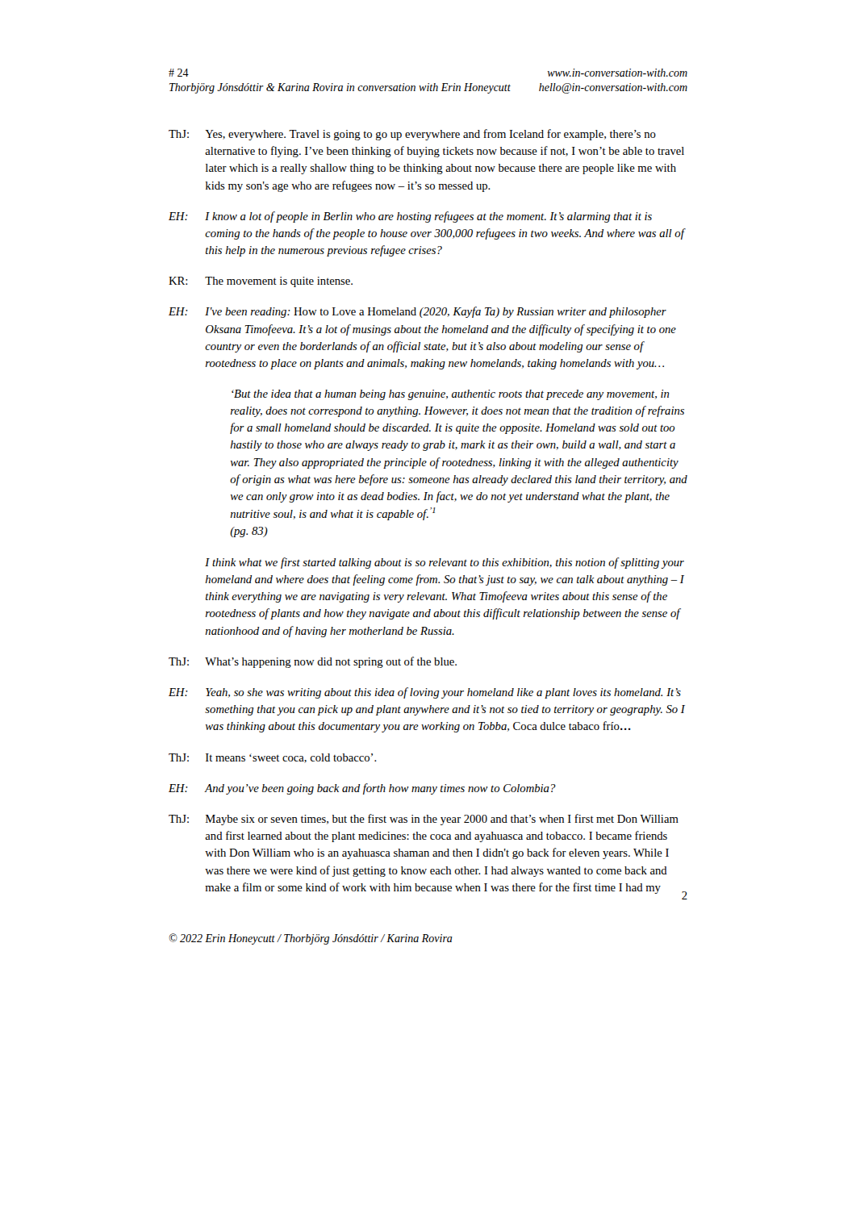# 24 www.in-conversation-with.com
Thorbjörg Jónsdóttir & Karina Rovira in conversation with Erin Honeycutt hello@in-conversation-with.com
ThJ:
Yes, everywhere. Travel is going to go up everywhere and from Iceland for example, there’s no alternative to flying. I’ve been thinking of buying tickets now because if not, I won’t be able to travel later which is a really shallow thing to be thinking about now because there are people like me with kids my son's age who are refugees now – it’s so messed up.
EH:
I know a lot of people in Berlin who are hosting refugees at the moment. It’s alarming that it is coming to the hands of the people to house over 300,000 refugees in two weeks. And where was all of this help in the numerous previous refugee crises?
KR:
The movement is quite intense.
EH:
I've been reading: How to Love a Homeland (2020, Kayfa Ta) by Russian writer and philosopher Oksana Timofeeva. It’s a lot of musings about the homeland and the difficulty of specifying it to one country or even the borderlands of an official state, but it’s also about modeling our sense of rootedness to place on plants and animals, making new homelands, taking homelands with you…
‘But the idea that a human being has genuine, authentic roots that precede any movement, in reality, does not correspond to anything. However, it does not mean that the tradition of refrains for a small homeland should be discarded. It is quite the opposite. Homeland was sold out too hastily to those who are always ready to grab it, mark it as their own, build a wall, and start a war. They also appropriated the principle of rootedness, linking it with the alleged authenticity of origin as what was here before us: someone has already declared this land their territory, and we can only grow into it as dead bodies. In fact, we do not yet understand what the plant, the nutritive soul, is and what it is capable of.’1
(pg. 83)
I think what we first started talking about is so relevant to this exhibition, this notion of splitting your homeland and where does that feeling come from. So that’s just to say, we can talk about anything – I think everything we are navigating is very relevant. What Timofeeva writes about this sense of the rootedness of plants and how they navigate and about this difficult relationship between the sense of nationhood and of having her motherland be Russia.
ThJ:
What’s happening now did not spring out of the blue.
EH:
Yeah, so she was writing about this idea of loving your homeland like a plant loves its homeland. It’s something that you can pick up and plant anywhere and it’s not so tied to territory or geography. So I was thinking about this documentary you are working on Tobba, Coca dulce tabaco frío…
ThJ:
It means ‘sweet coca, cold tobacco’.
EH:
And you’ve been going back and forth how many times now to Colombia?
ThJ:
Maybe six or seven times, but the first was in the year 2000 and that’s when I first met Don William and first learned about the plant medicines: the coca and ayahuasca and tobacco. I became friends with Don William who is an ayahuasca shaman and then I didn't go back for eleven years. While I was there we were kind of just getting to know each other. I had always wanted to come back and make a film or some kind of work with him because when I was there for the first time I had my
2
© 2022 Erin Honeycutt / Thorbjörg Jónsdóttir / Karina Rovira